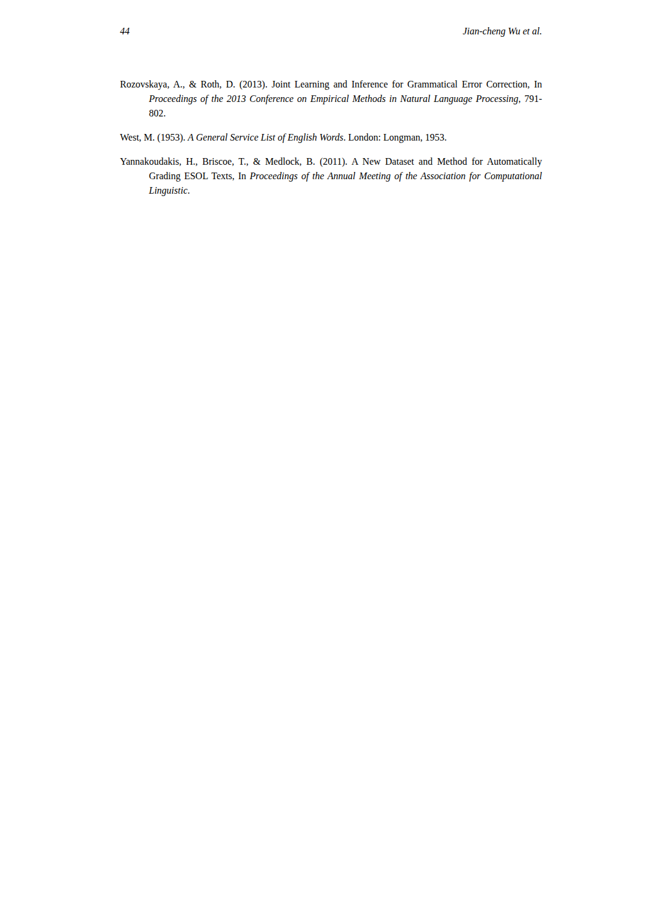44 Jian-cheng Wu et al.
Rozovskaya, A., & Roth, D. (2013). Joint Learning and Inference for Grammatical Error Correction, In Proceedings of the 2013 Conference on Empirical Methods in Natural Language Processing, 791-802.
West, M. (1953). A General Service List of English Words. London: Longman, 1953.
Yannakoudakis, H., Briscoe, T., & Medlock, B. (2011). A New Dataset and Method for Automatically Grading ESOL Texts, In Proceedings of the Annual Meeting of the Association for Computational Linguistic.